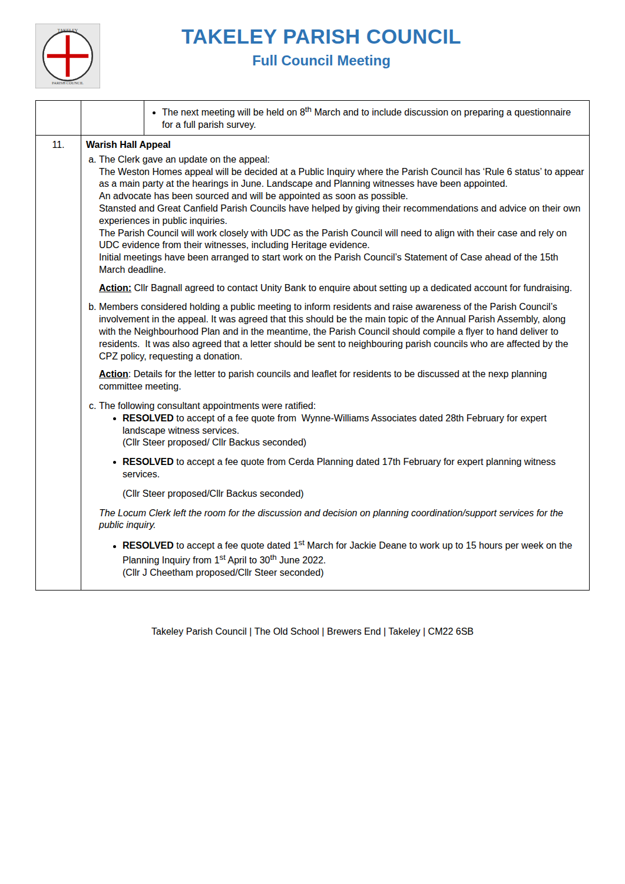TAKELEY PARISH COUNCIL
Full Council Meeting
| | | The next meeting will be held on 8 th March and to include discussion on preparing a questionnaire for a full parish survey. |
| 11. | Warish Hall Appeal The Clerk gave an update on the appeal: The Weston Homes appeal will be decided at a Public Inquiry where the Parish Council has ‘Rule 6 status’ to appear as a main party at the hearings in June. Landscape and Planning witnesses have been appointed. An advocate has been sourced and will be appointed as soon as possible. Stansted and Great Canfield Parish Councils have helped by giving their recommendations and advice on their own experiences in public inquiries. The Parish Council will work closely with UDC as the Parish Council will need to align with their case and rely on UDC evidence from their witnesses, including Heritage evidence. Initial meetings have been arranged to start work on the Parish Council’s Statement of Case ahead of the 15th March deadline. Action: Cllr Bagnall agreed to contact Unity Bank to enquire about setting up a dedicated account for fundraising. Members considered holding a public meeting to inform residents and raise awareness of the Parish Council’s involvement in the appeal. It was agreed that this should be the main topic of the Annual Parish Assembly, along with the Neighbourhood Plan and in the meantime, the Parish Council should compile a flyer to hand deliver to residents. It was also agreed that a letter should be sent to neighbouring parish councils who are affected by the CPZ policy, requesting a donation. Action : Details for the letter to parish councils and leaflet for residents to be discussed at the nexp planning committee meeting. The following consultant appointments were ratified: RESOLVED to accept of a fee quote from Wynne-Williams Associates dated 28th February for expert landscape witness services. (Cllr Steer proposed/ Cllr Backus seconded) RESOLVED to accept a fee quote from Cerda Planning dated 17th February for expert planning witness services. (Cllr Steer proposed/Cllr Backus seconded) The Locum Clerk left the room for the discussion and decision on planning coordination/support services for the public inquiry. RESOLVED to accept a fee quote dated 1 st March for Jackie Deane to work up to 15 hours per week on the Planning Inquiry from 1 st April to 30 th June 2022. (Cllr J Cheetham proposed/Cllr Steer seconded) |
Takeley Parish Council | The Old School | Brewers End | Takeley | CM22 6SB